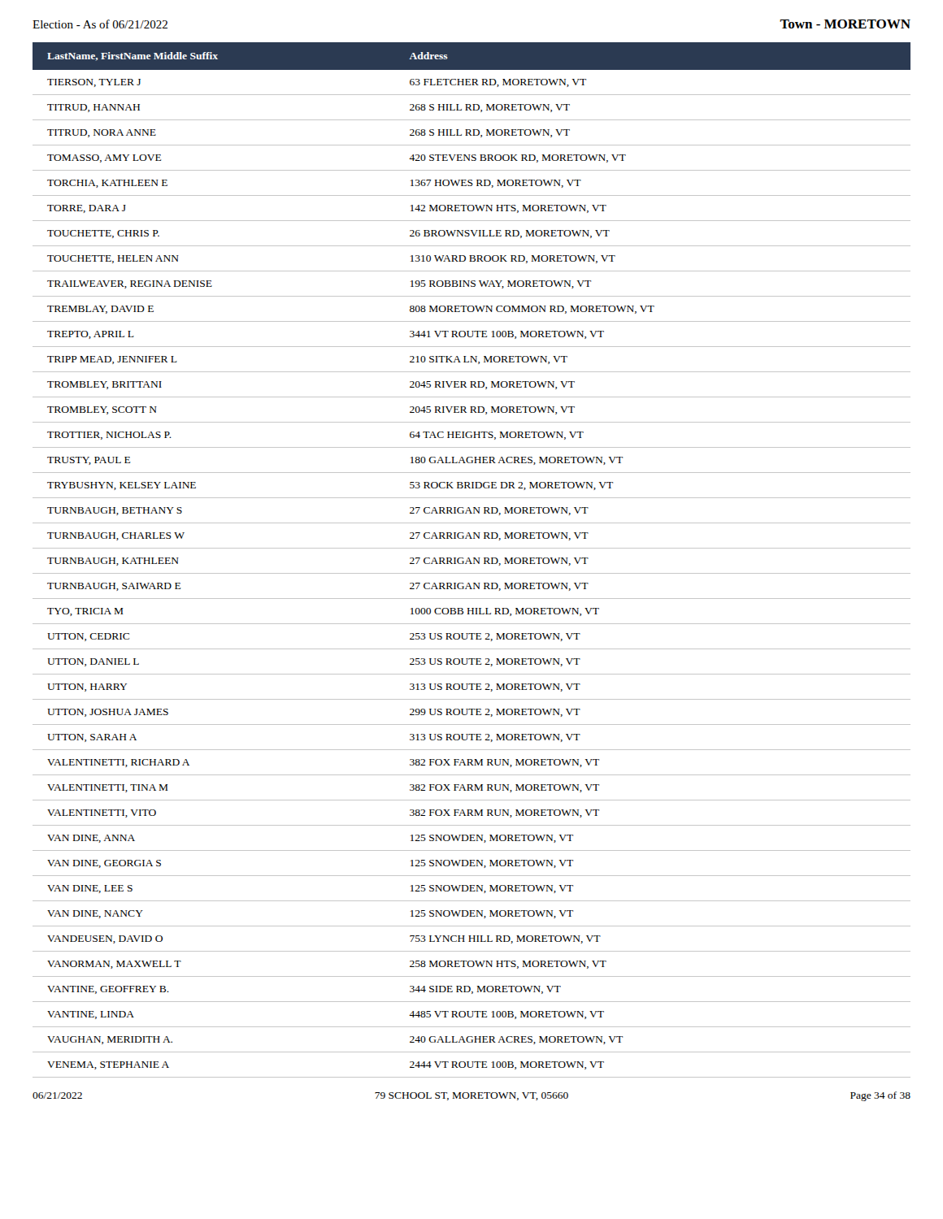Election - As of 06/21/2022
Town - MORETOWN
| LastName, FirstName Middle Suffix | Address |
| --- | --- |
| TIERSON, TYLER J | 63 FLETCHER RD, MORETOWN, VT |
| TITRUD, HANNAH | 268 S HILL RD, MORETOWN, VT |
| TITRUD, NORA ANNE | 268 S HILL RD, MORETOWN, VT |
| TOMASSO, AMY LOVE | 420 STEVENS BROOK RD, MORETOWN, VT |
| TORCHIA, KATHLEEN E | 1367 HOWES RD, MORETOWN, VT |
| TORRE, DARA J | 142 MORETOWN HTS, MORETOWN, VT |
| TOUCHETTE, CHRIS P. | 26 BROWNSVILLE RD, MORETOWN, VT |
| TOUCHETTE, HELEN ANN | 1310 WARD BROOK RD, MORETOWN, VT |
| TRAILWEAVER, REGINA DENISE | 195 ROBBINS WAY, MORETOWN, VT |
| TREMBLAY, DAVID E | 808 MORETOWN COMMON RD, MORETOWN, VT |
| TREPTO, APRIL L | 3441 VT ROUTE 100B, MORETOWN, VT |
| TRIPP MEAD, JENNIFER L | 210 SITKA LN, MORETOWN, VT |
| TROMBLEY, BRITTANI | 2045 RIVER RD, MORETOWN, VT |
| TROMBLEY, SCOTT N | 2045 RIVER RD, MORETOWN, VT |
| TROTTIER, NICHOLAS P. | 64 TAC HEIGHTS, MORETOWN, VT |
| TRUSTY, PAUL E | 180 GALLAGHER ACRES, MORETOWN, VT |
| TRYBUSHYN, KELSEY LAINE | 53 ROCK BRIDGE DR 2, MORETOWN, VT |
| TURNBAUGH, BETHANY S | 27 CARRIGAN RD, MORETOWN, VT |
| TURNBAUGH, CHARLES W | 27 CARRIGAN RD, MORETOWN, VT |
| TURNBAUGH, KATHLEEN | 27 CARRIGAN RD, MORETOWN, VT |
| TURNBAUGH, SAIWARD E | 27 CARRIGAN RD, MORETOWN, VT |
| TYO, TRICIA M | 1000 COBB HILL RD, MORETOWN, VT |
| UTTON, CEDRIC | 253 US ROUTE 2, MORETOWN, VT |
| UTTON, DANIEL L | 253 US ROUTE 2, MORETOWN, VT |
| UTTON, HARRY | 313 US ROUTE 2, MORETOWN, VT |
| UTTON, JOSHUA JAMES | 299 US ROUTE 2, MORETOWN, VT |
| UTTON, SARAH A | 313 US ROUTE 2, MORETOWN, VT |
| VALENTINETTI, RICHARD A | 382 FOX FARM RUN, MORETOWN, VT |
| VALENTINETTI, TINA M | 382 FOX FARM RUN, MORETOWN, VT |
| VALENTINETTI, VITO | 382 FOX FARM RUN, MORETOWN, VT |
| VAN DINE, ANNA | 125 SNOWDEN, MORETOWN, VT |
| VAN DINE, GEORGIA S | 125 SNOWDEN, MORETOWN, VT |
| VAN DINE, LEE S | 125 SNOWDEN, MORETOWN, VT |
| VAN DINE, NANCY | 125 SNOWDEN, MORETOWN, VT |
| VANDEUSEN, DAVID O | 753 LYNCH HILL RD, MORETOWN, VT |
| VANORMAN, MAXWELL T | 258 MORETOWN HTS, MORETOWN, VT |
| VANTINE, GEOFFREY B. | 344 SIDE RD, MORETOWN, VT |
| VANTINE, LINDA | 4485 VT ROUTE 100B, MORETOWN, VT |
| VAUGHAN, MERIDITH A. | 240 GALLAGHER ACRES, MORETOWN, VT |
| VENEMA, STEPHANIE A | 2444 VT ROUTE 100B, MORETOWN, VT |
06/21/2022
79 SCHOOL ST, MORETOWN, VT, 05660
Page 34 of 38